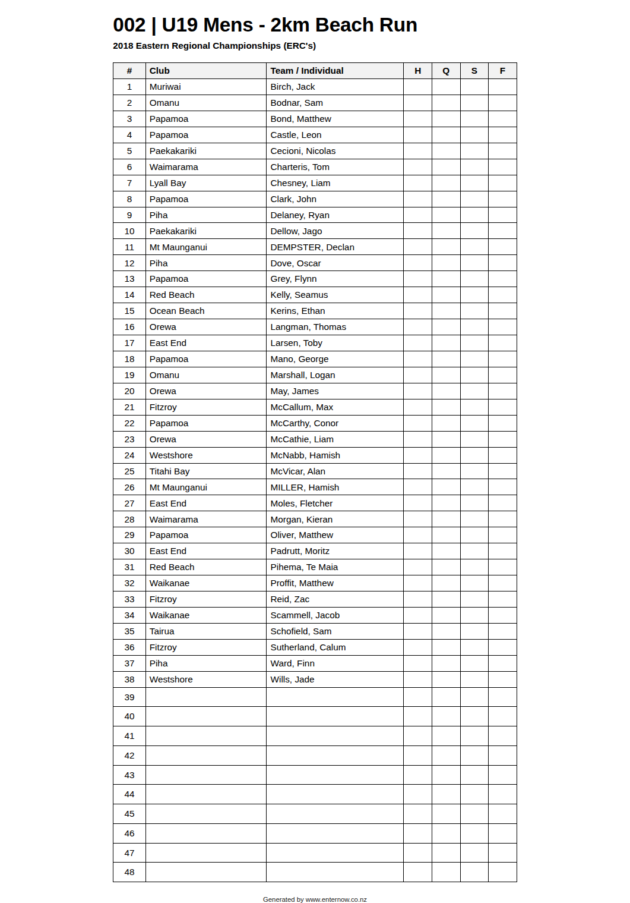002 | U19 Mens - 2km Beach Run
2018 Eastern Regional Championships (ERC's)
| # | Club | Team / Individual | H | Q | S | F |
| --- | --- | --- | --- | --- | --- | --- |
| 1 | Muriwai | Birch, Jack | | | | |
| 2 | Omanu | Bodnar, Sam | | | | |
| 3 | Papamoa | Bond, Matthew | | | | |
| 4 | Papamoa | Castle, Leon | | | | |
| 5 | Paekakariki | Cecioni, Nicolas | | | | |
| 6 | Waimarama | Charteris, Tom | | | | |
| 7 | Lyall Bay | Chesney, Liam | | | | |
| 8 | Papamoa | Clark, John | | | | |
| 9 | Piha | Delaney, Ryan | | | | |
| 10 | Paekakariki | Dellow, Jago | | | | |
| 11 | Mt Maunganui | DEMPSTER, Declan | | | | |
| 12 | Piha | Dove, Oscar | | | | |
| 13 | Papamoa | Grey, Flynn | | | | |
| 14 | Red Beach | Kelly, Seamus | | | | |
| 15 | Ocean Beach | Kerins, Ethan | | | | |
| 16 | Orewa | Langman, Thomas | | | | |
| 17 | East End | Larsen, Toby | | | | |
| 18 | Papamoa | Mano, George | | | | |
| 19 | Omanu | Marshall, Logan | | | | |
| 20 | Orewa | May, James | | | | |
| 21 | Fitzroy | McCallum, Max | | | | |
| 22 | Papamoa | McCarthy, Conor | | | | |
| 23 | Orewa | McCathie, Liam | | | | |
| 24 | Westshore | McNabb, Hamish | | | | |
| 25 | Titahi Bay | McVicar, Alan | | | | |
| 26 | Mt Maunganui | MILLER, Hamish | | | | |
| 27 | East End | Moles, Fletcher | | | | |
| 28 | Waimarama | Morgan, Kieran | | | | |
| 29 | Papamoa | Oliver, Matthew | | | | |
| 30 | East End | Padrutt, Moritz | | | | |
| 31 | Red Beach | Pihema, Te Maia | | | | |
| 32 | Waikanae | Proffit, Matthew | | | | |
| 33 | Fitzroy | Reid, Zac | | | | |
| 34 | Waikanae | Scammell, Jacob | | | | |
| 35 | Tairua | Schofield, Sam | | | | |
| 36 | Fitzroy | Sutherland, Calum | | | | |
| 37 | Piha | Ward, Finn | | | | |
| 38 | Westshore | Wills, Jade | | | | |
| 39 | | | | | | |
| 40 | | | | | | |
| 41 | | | | | | |
| 42 | | | | | | |
| 43 | | | | | | |
| 44 | | | | | | |
| 45 | | | | | | |
| 46 | | | | | | |
| 47 | | | | | | |
| 48 | | | | | | |
Generated by www.enternow.co.nz